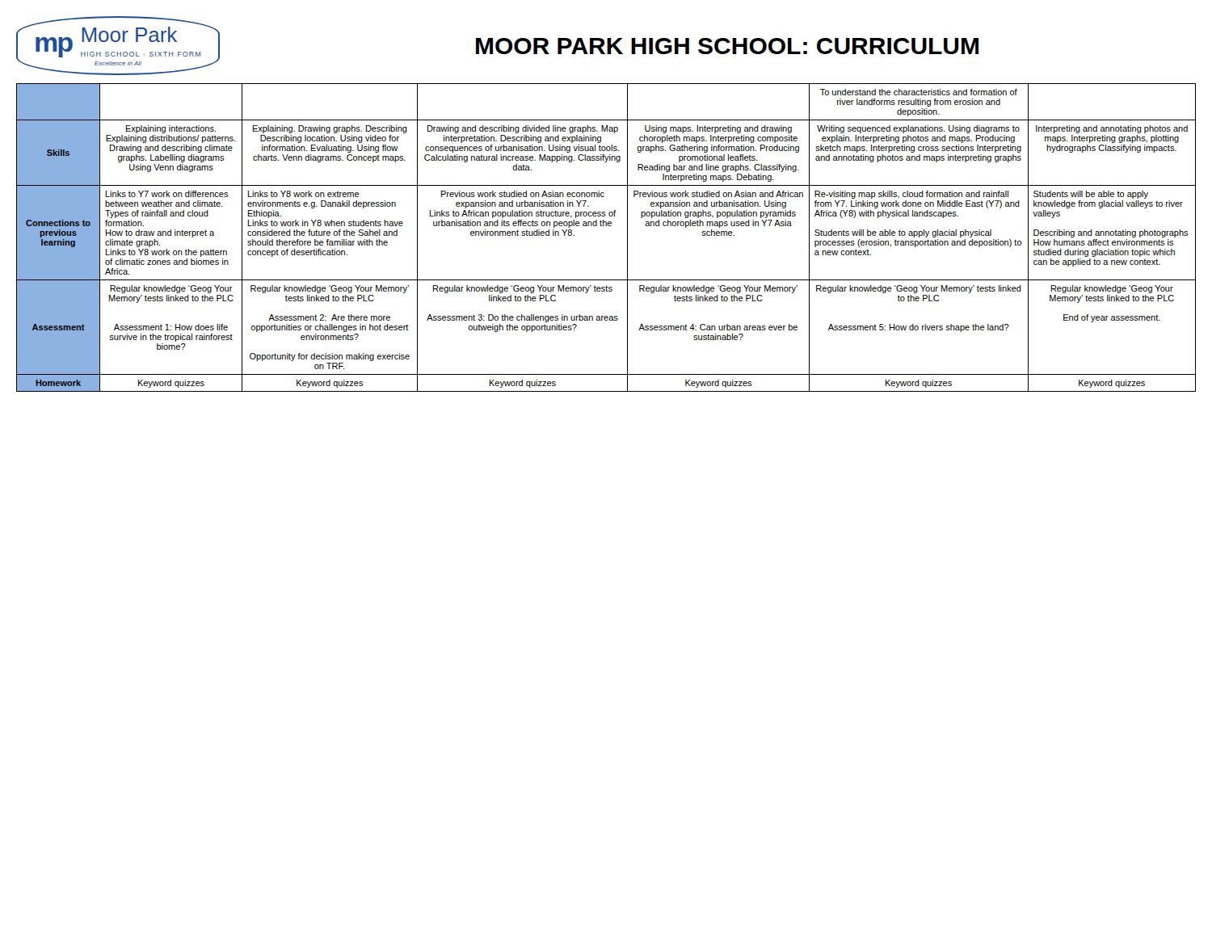mp Moor Park
HIGH SCHOOL · SIXTH FORM
Excellence in All
MOOR PARK HIGH SCHOOL: CURRICULUM
| | | | | | To understand the characteristics and formation of river landforms resulting from erosion and deposition. | |
| Skills | Explaining interactions. Explaining distributions/ patterns. Drawing and describing climate graphs. Labelling diagrams Using Venn diagrams | Explaining. Drawing graphs. Describing Describing location. Using video for information. Evaluating. Using flow charts. Venn diagrams. Concept maps. | Drawing and describing divided line graphs. Map interpretation. Describing and explaining consequences of urbanisation. Using visual tools. Calculating natural increase. Mapping. Classifying data. | Using maps. Interpreting and drawing choropleth maps. Interpreting composite graphs. Gathering information. Producing promotional leaflets. Reading bar and line graphs. Classifying. Interpreting maps. Debating. | Writing sequenced explanations. Using diagrams to explain. Interpreting photos and maps. Producing sketch maps. Interpreting cross sections Interpreting and annotating photos and maps interpreting graphs | Interpreting and annotating photos and maps. Interpreting graphs, plotting hydrographs Classifying impacts. |
| Connections to previous learning | Links to Y7 work on differences between weather and climate. Types of rainfall and cloud formation. How to draw and interpret a climate graph. Links to Y8 work on the pattern of climatic zones and biomes in Africa. | Links to Y8 work on extreme environments e.g. Danakil depression Ethiopia. Links to work in Y8 when students have considered the future of the Sahel and should therefore be familiar with the concept of desertification. | Previous work studied on Asian economic expansion and urbanisation in Y7. Links to African population structure, process of urbanisation and its effects on people and the environment studied in Y8. | Previous work studied on Asian and African expansion and urbanisation. Using population graphs, population pyramids and choropleth maps used in Y7 Asia scheme. | Re-visiting map skills, cloud formation and rainfall from Y7. Linking work done on Middle East (Y7) and Africa (Y8) with physical landscapes. Students will be able to apply glacial physical processes (erosion, transportation and deposition) to a new context. | Students will be able to apply knowledge from glacial valleys to river valleys Describing and annotating photographs How humans affect environments is studied during glaciation topic which can be applied to a new context. |
| Assessment | Regular knowledge ‘Geog Your Memory’ tests linked to the PLC Assessment 1: How does life survive in the tropical rainforest biome? | Regular knowledge ‘Geog Your Memory’ tests linked to the PLC Assessment 2: Are there more opportunities or challenges in hot desert environments? Opportunity for decision making exercise on TRF. | Regular knowledge ‘Geog Your Memory’ tests linked to the PLC Assessment 3: Do the challenges in urban areas outweigh the opportunities? | Regular knowledge ‘Geog Your Memory’ tests linked to the PLC Assessment 4: Can urban areas ever be sustainable? | Regular knowledge ‘Geog Your Memory’ tests linked to the PLC Assessment 5: How do rivers shape the land? | Regular knowledge ‘Geog Your Memory’ tests linked to the PLC End of year assessment. |
| Homework | Keyword quizzes | Keyword quizzes | Keyword quizzes | Keyword quizzes | Keyword quizzes | Keyword quizzes |